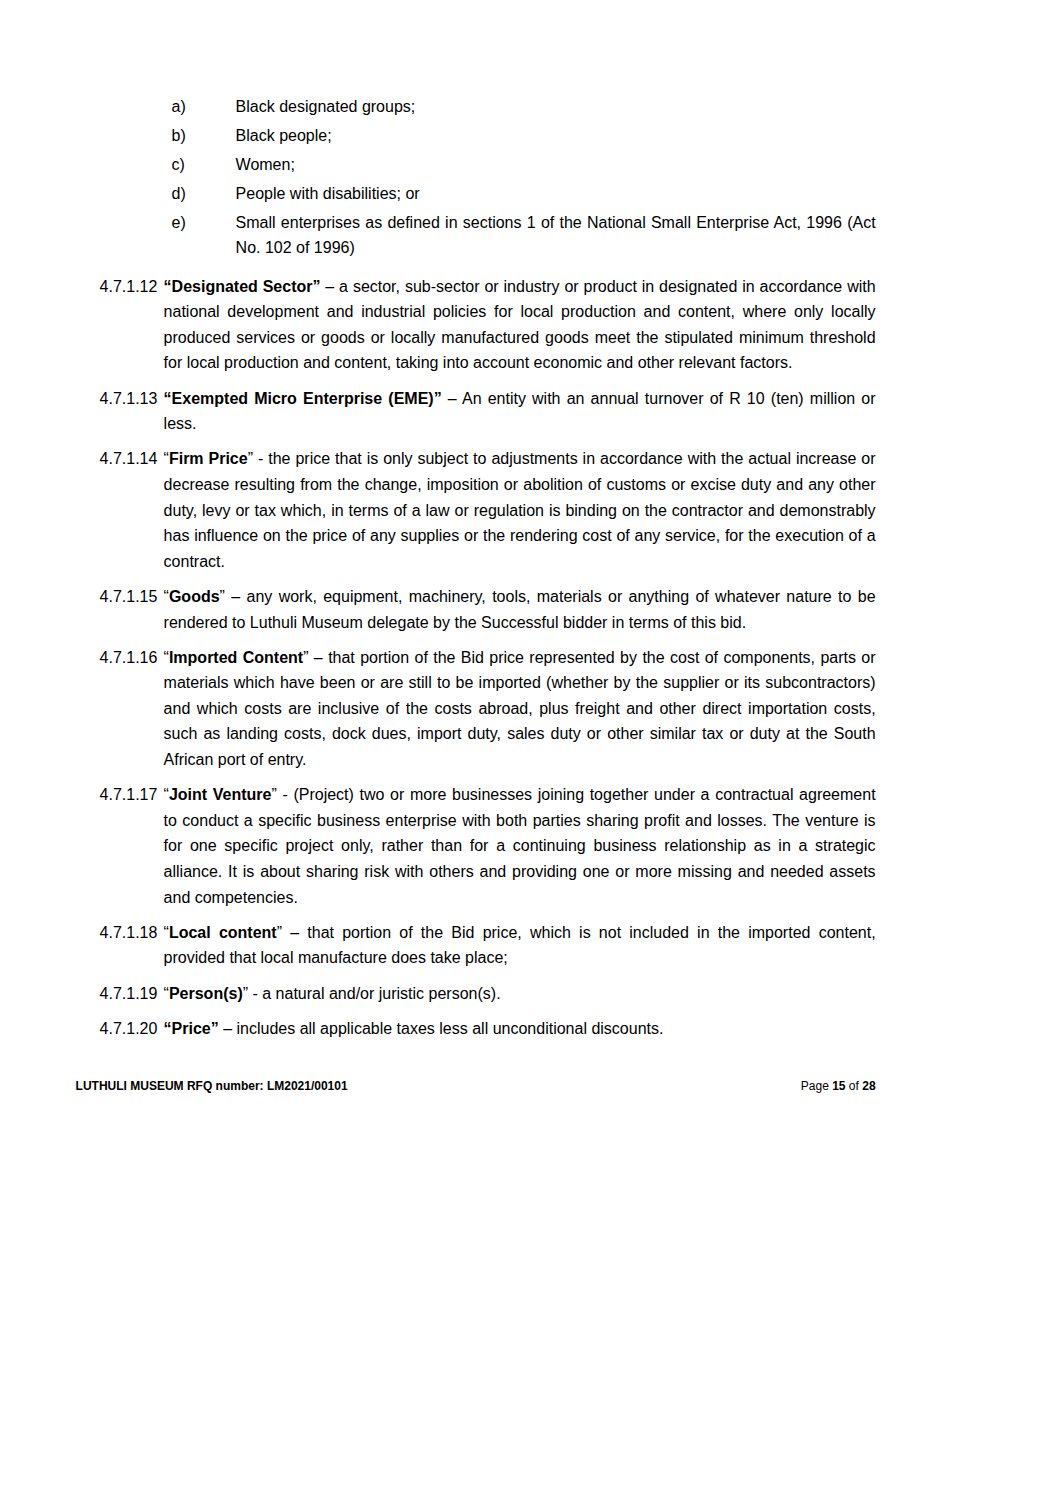a) Black designated groups;
b) Black people;
c) Women;
d) People with disabilities; or
e) Small enterprises as defined in sections 1 of the National Small Enterprise Act, 1996 (Act No. 102 of 1996)
4.7.1.12
“Designated Sector” – a sector, sub-sector or industry or product in designated in accordance with national development and industrial policies for local production and content, where only locally produced services or goods or locally manufactured goods meet the stipulated minimum threshold for local production and content, taking into account economic and other relevant factors.
4.7.1.13
“Exempted Micro Enterprise (EME)” – An entity with an annual turnover of R 10 (ten) million or less.
4.7.1.14
“Firm Price” - the price that is only subject to adjustments in accordance with the actual increase or decrease resulting from the change, imposition or abolition of customs or excise duty and any other duty, levy or tax which, in terms of a law or regulation is binding on the contractor and demonstrably has influence on the price of any supplies or the rendering cost of any service, for the execution of a contract.
4.7.1.15
“Goods” – any work, equipment, machinery, tools, materials or anything of whatever nature to be rendered to Luthuli Museum delegate by the Successful bidder in terms of this bid.
4.7.1.16
“Imported Content” – that portion of the Bid price represented by the cost of components, parts or materials which have been or are still to be imported (whether by the supplier or its subcontractors) and which costs are inclusive of the costs abroad, plus freight and other direct importation costs, such as landing costs, dock dues, import duty, sales duty or other similar tax or duty at the South African port of entry.
4.7.1.17
“Joint Venture” - (Project) two or more businesses joining together under a contractual agreement to conduct a specific business enterprise with both parties sharing profit and losses. The venture is for one specific project only, rather than for a continuing business relationship as in a strategic alliance. It is about sharing risk with others and providing one or more missing and needed assets and competencies.
4.7.1.18
“Local content” – that portion of the Bid price, which is not included in the imported content, provided that local manufacture does take place;
4.7.1.19
“Person(s)” - a natural and/or juristic person(s).
4.7.1.20
“Price” – includes all applicable taxes less all unconditional discounts.
LUTHULI MUSEUM RFQ number: LM2021/00101
Page 15 of 28